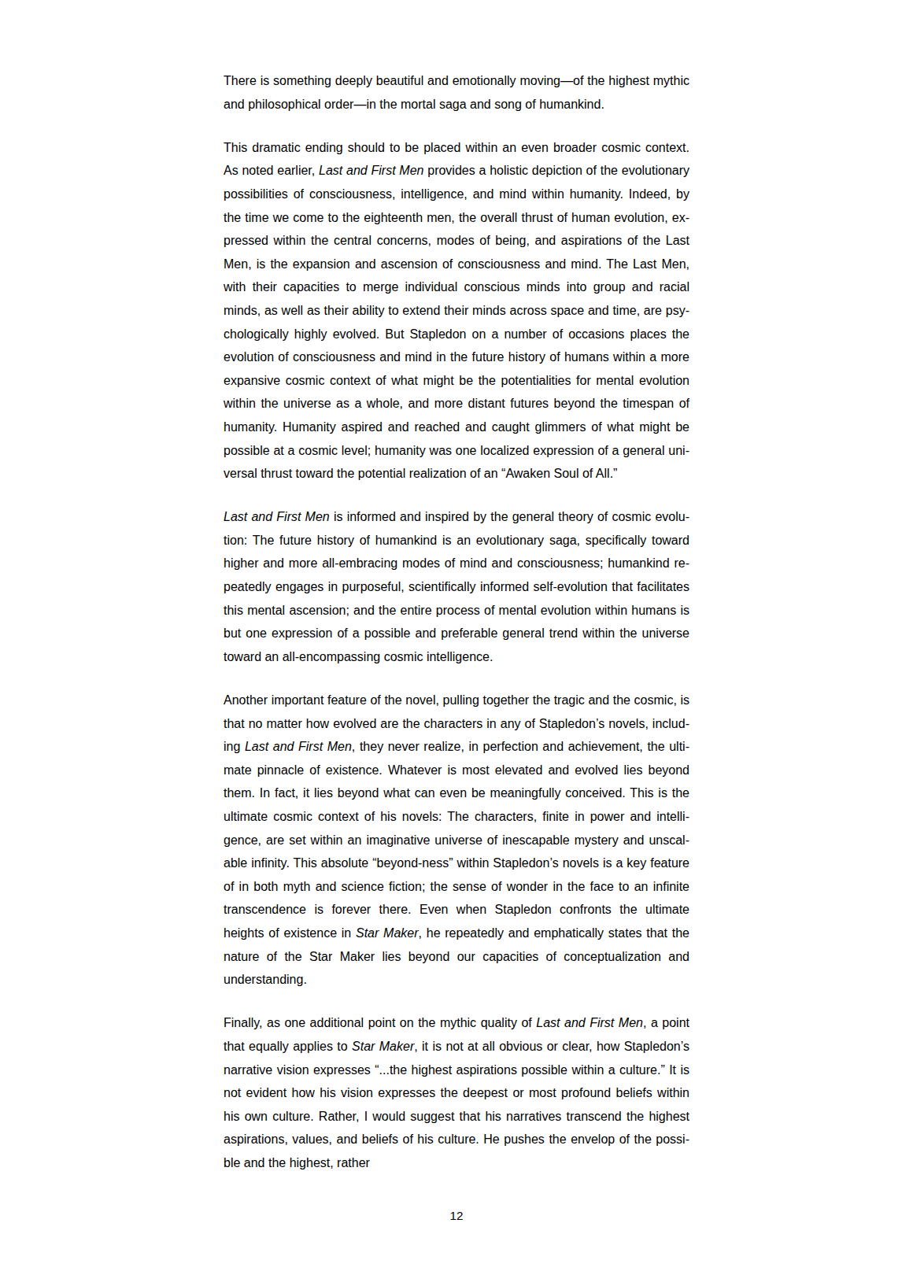There is something deeply beautiful and emotionally moving—of the highest mythic and philosophical order—in the mortal saga and song of humankind.
This dramatic ending should to be placed within an even broader cosmic context. As noted earlier, Last and First Men provides a holistic depiction of the evolutionary possibilities of consciousness, intelligence, and mind within humanity. Indeed, by the time we come to the eighteenth men, the overall thrust of human evolution, expressed within the central concerns, modes of being, and aspirations of the Last Men, is the expansion and ascension of consciousness and mind. The Last Men, with their capacities to merge individual conscious minds into group and racial minds, as well as their ability to extend their minds across space and time, are psychologically highly evolved. But Stapledon on a number of occasions places the evolution of consciousness and mind in the future history of humans within a more expansive cosmic context of what might be the potentialities for mental evolution within the universe as a whole, and more distant futures beyond the timespan of humanity. Humanity aspired and reached and caught glimmers of what might be possible at a cosmic level; humanity was one localized expression of a general universal thrust toward the potential realization of an “Awaken Soul of All.”
Last and First Men is informed and inspired by the general theory of cosmic evolution: The future history of humankind is an evolutionary saga, specifically toward higher and more all-embracing modes of mind and consciousness; humankind repeatedly engages in purposeful, scientifically informed self-evolution that facilitates this mental ascension; and the entire process of mental evolution within humans is but one expression of a possible and preferable general trend within the universe toward an all-encompassing cosmic intelligence.
Another important feature of the novel, pulling together the tragic and the cosmic, is that no matter how evolved are the characters in any of Stapledon’s novels, including Last and First Men, they never realize, in perfection and achievement, the ultimate pinnacle of existence. Whatever is most elevated and evolved lies beyond them. In fact, it lies beyond what can even be meaningfully conceived. This is the ultimate cosmic context of his novels: The characters, finite in power and intelligence, are set within an imaginative universe of inescapable mystery and unscalable infinity. This absolute “beyond-ness” within Stapledon’s novels is a key feature of in both myth and science fiction; the sense of wonder in the face to an infinite transcendence is forever there. Even when Stapledon confronts the ultimate heights of existence in Star Maker, he repeatedly and emphatically states that the nature of the Star Maker lies beyond our capacities of conceptualization and understanding.
Finally, as one additional point on the mythic quality of Last and First Men, a point that equally applies to Star Maker, it is not at all obvious or clear, how Stapledon’s narrative vision expresses “...the highest aspirations possible within a culture.” It is not evident how his vision expresses the deepest or most profound beliefs within his own culture. Rather, I would suggest that his narratives transcend the highest aspirations, values, and beliefs of his culture. He pushes the envelop of the possible and the highest, rather
12